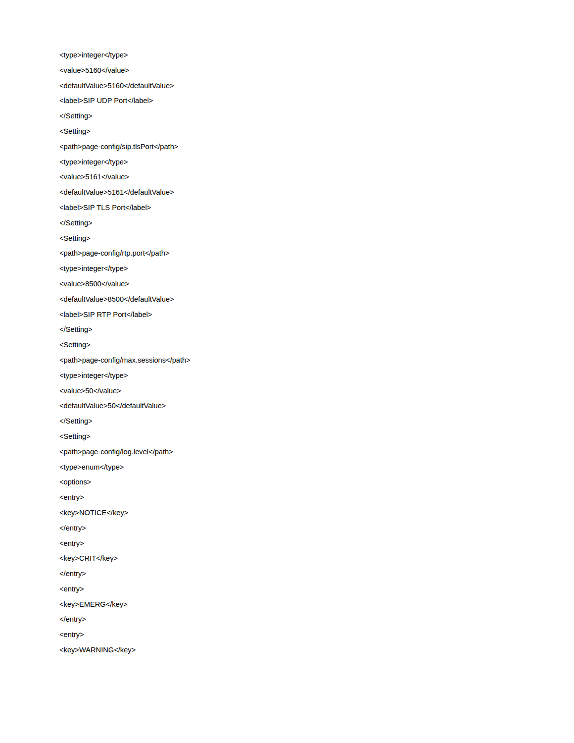<type>integer</type>
<value>5160</value>
<defaultValue>5160</defaultValue>
<label>SIP UDP Port</label>
</Setting>
<Setting>
<path>page-config/sip.tlsPort</path>
<type>integer</type>
<value>5161</value>
<defaultValue>5161</defaultValue>
<label>SIP TLS Port</label>
</Setting>
<Setting>
<path>page-config/rtp.port</path>
<type>integer</type>
<value>8500</value>
<defaultValue>8500</defaultValue>
<label>SIP RTP Port</label>
</Setting>
<Setting>
<path>page-config/max.sessions</path>
<type>integer</type>
<value>50</value>
<defaultValue>50</defaultValue>
</Setting>
<Setting>
<path>page-config/log.level</path>
<type>enum</type>
<options>
<entry>
<key>NOTICE</key>
</entry>
<entry>
<key>CRIT</key>
</entry>
<entry>
<key>EMERG</key>
</entry>
<entry>
<key>WARNING</key>